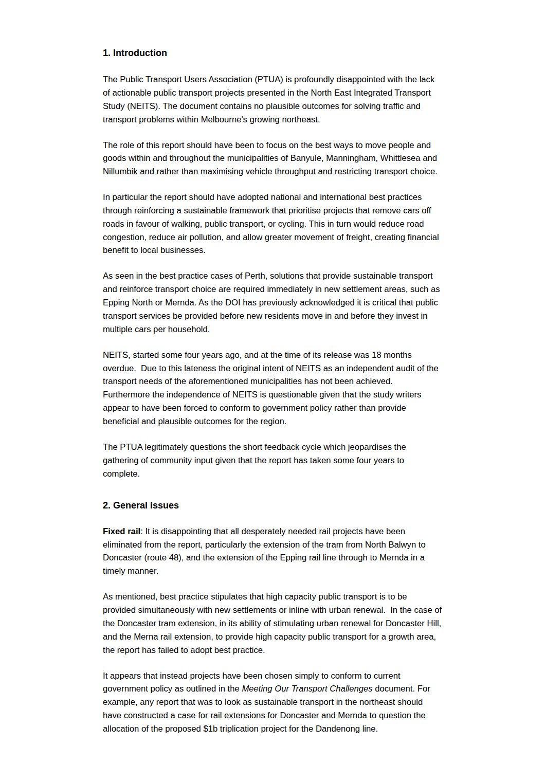1. Introduction
The Public Transport Users Association (PTUA) is profoundly disappointed with the lack of actionable public transport projects presented in the North East Integrated Transport Study (NEITS). The document contains no plausible outcomes for solving traffic and transport problems within Melbourne's growing northeast.
The role of this report should have been to focus on the best ways to move people and goods within and throughout the municipalities of Banyule, Manningham, Whittlesea and Nillumbik and rather than maximising vehicle throughput and restricting transport choice.
In particular the report should have adopted national and international best practices through reinforcing a sustainable framework that prioritise projects that remove cars off roads in favour of walking, public transport, or cycling. This in turn would reduce road congestion, reduce air pollution, and allow greater movement of freight, creating financial benefit to local businesses.
As seen in the best practice cases of Perth, solutions that provide sustainable transport and reinforce transport choice are required immediately in new settlement areas, such as Epping North or Mernda. As the DOI has previously acknowledged it is critical that public transport services be provided before new residents move in and before they invest in multiple cars per household.
NEITS, started some four years ago, and at the time of its release was 18 months overdue. Due to this lateness the original intent of NEITS as an independent audit of the transport needs of the aforementioned municipalities has not been achieved. Furthermore the independence of NEITS is questionable given that the study writers appear to have been forced to conform to government policy rather than provide beneficial and plausible outcomes for the region.
The PTUA legitimately questions the short feedback cycle which jeopardises the gathering of community input given that the report has taken some four years to complete.
2. General issues
Fixed rail: It is disappointing that all desperately needed rail projects have been eliminated from the report, particularly the extension of the tram from North Balwyn to Doncaster (route 48), and the extension of the Epping rail line through to Mernda in a timely manner.
As mentioned, best practice stipulates that high capacity public transport is to be provided simultaneously with new settlements or inline with urban renewal. In the case of the Doncaster tram extension, in its ability of stimulating urban renewal for Doncaster Hill, and the Merna rail extension, to provide high capacity public transport for a growth area, the report has failed to adopt best practice.
It appears that instead projects have been chosen simply to conform to current government policy as outlined in the Meeting Our Transport Challenges document. For example, any report that was to look as sustainable transport in the northeast should have constructed a case for rail extensions for Doncaster and Mernda to question the allocation of the proposed $1b triplication project for the Dandenong line.